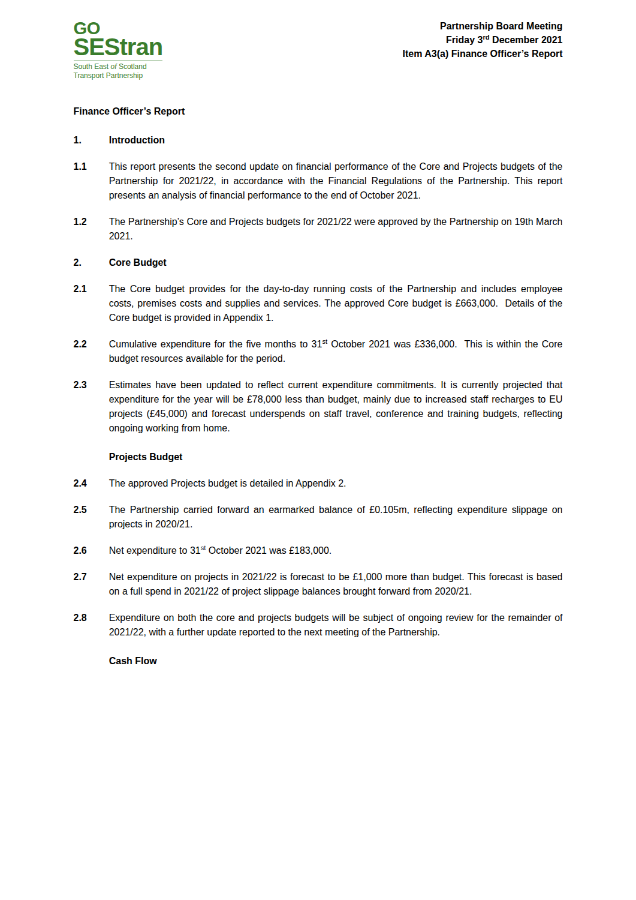GO SEStran South East of Scotland
Transport Partnership
Partnership Board Meeting
Friday 3rd December 2021
Item A3(a) Finance Officer’s Report
Finance Officer’s Report
1.
Introduction
1.1
This report presents the second update on financial performance of the Core and Projects budgets of the Partnership for 2021/22, in accordance with the Financial Regulations of the Partnership. This report presents an analysis of financial performance to the end of October 2021.
1.2
The Partnership’s Core and Projects budgets for 2021/22 were approved by the Partnership on 19th March 2021.
2.
Core Budget
2.1
The Core budget provides for the day-to-day running costs of the Partnership and includes employee costs, premises costs and supplies and services. The approved Core budget is £663,000. Details of the Core budget is provided in Appendix 1.
2.2
Cumulative expenditure for the five months to 31st October 2021 was £336,000. This is within the Core budget resources available for the period.
2.3
Estimates have been updated to reflect current expenditure commitments. It is currently projected that expenditure for the year will be £78,000 less than budget, mainly due to increased staff recharges to EU projects (£45,000) and forecast underspends on staff travel, conference and training budgets, reflecting ongoing working from home.
Projects Budget
2.4
The approved Projects budget is detailed in Appendix 2.
2.5
The Partnership carried forward an earmarked balance of £0.105m, reflecting expenditure slippage on projects in 2020/21.
2.6
Net expenditure to 31st October 2021 was £183,000.
2.7
Net expenditure on projects in 2021/22 is forecast to be £1,000 more than budget. This forecast is based on a full spend in 2021/22 of project slippage balances brought forward from 2020/21.
2.8
Expenditure on both the core and projects budgets will be subject of ongoing review for the remainder of 2021/22, with a further update reported to the next meeting of the Partnership.
Cash Flow